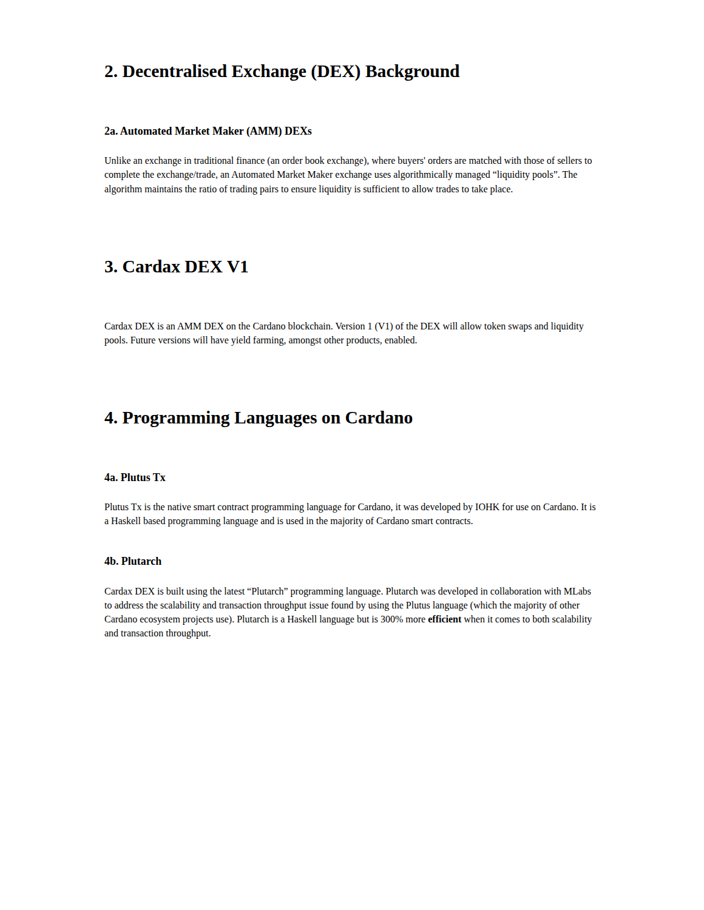2. Decentralised Exchange (DEX) Background
2a. Automated Market Maker (AMM) DEXs
Unlike an exchange in traditional finance (an order book exchange), where buyers' orders are matched with those of sellers to complete the exchange/trade, an Automated Market Maker exchange uses algorithmically managed “liquidity pools”. The algorithm maintains the ratio of trading pairs to ensure liquidity is sufficient to allow trades to take place.
3. Cardax DEX V1
Cardax DEX is an AMM DEX on the Cardano blockchain. Version 1 (V1) of the DEX will allow token swaps and liquidity pools. Future versions will have yield farming, amongst other products, enabled.
4. Programming Languages on Cardano
4a. Plutus Tx
Plutus Tx is the native smart contract programming language for Cardano, it was developed by IOHK for use on Cardano. It is a Haskell based programming language and is used in the majority of Cardano smart contracts.
4b. Plutarch
Cardax DEX is built using the latest “Plutarch” programming language. Plutarch was developed in collaboration with MLabs to address the scalability and transaction throughput issue found by using the Plutus language (which the majority of other Cardano ecosystem projects use). Plutarch is a Haskell language but is 300% more efficient when it comes to both scalability and transaction throughput.